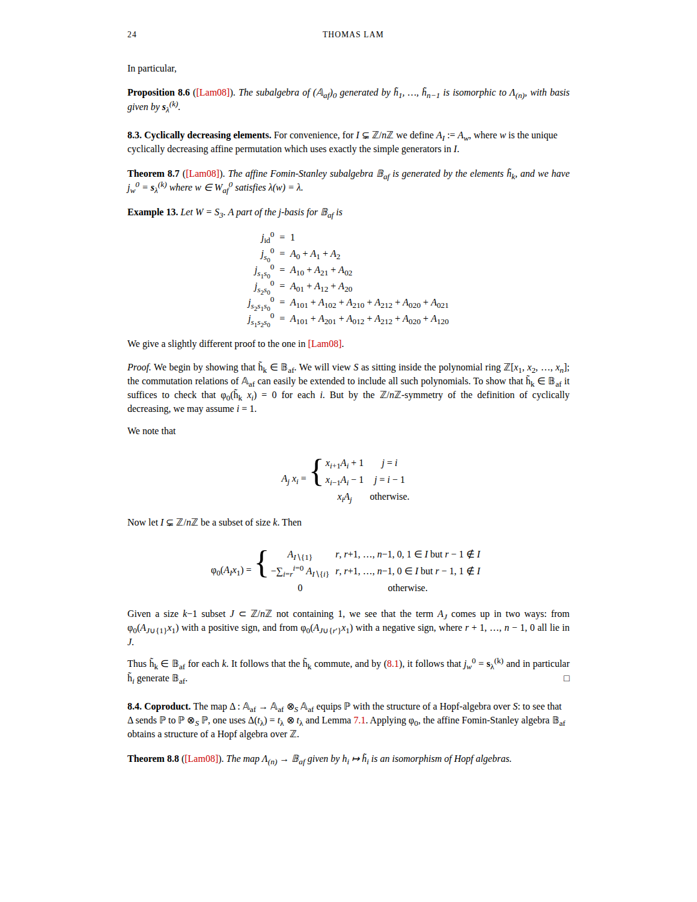24 Thomas Lam
In particular,
Proposition 8.6 ([Lam08]). The subalgebra of (𝔸af)0 generated by h̃1, …, h̃n−1 is isomorphic to Λ(n), with basis given by sλ(k).
8.3. Cyclically decreasing elements.
For convenience, for I ⊊ ℤ/n ℤ we define AI := Aw, where w is the unique cyclically decreasing affine permutation which uses exactly the simple generators in I.
Theorem 8.7 ([Lam08]). The affine Fomin-Stanley subalgebra 𝔹af is generated by the elements h̃k, and we have jw0 = sλ(k) where w ∈ Waf0 satisfies λ(w) = λ.
Example 13. Let W = S3. A part of the j-basis for 𝔹af is
| j id 0 | = | 1 |
| j s 0 0 | = | A 0 + A 1 + A 2 |
| j s 1 s 0 0 | = | A 10 + A 21 + A 02 |
| j s 2 s 0 0 | = | A 01 + A 12 + A 20 |
| j s 2 s 1 s 0 0 | = | A 101 + A 102 + A 210 + A 212 + A 020 + A 021 |
| j s 1 s 2 s 0 0 | = | A 101 + A 201 + A 012 + A 212 + A 020 + A 120 |
We give a slightly different proof to the one in [Lam08].
Proof. We begin by showing that h̃k ∈ 𝔹af. We will view S as sitting inside the polynomial ring ℤ[x1, x2, …, xn]; the commutation relations of 𝔸af can easily be extended to include all such polynomials. To show that h̃k ∈ 𝔹af it suffices to check that φ0(h̃k xi) = 0 for each i. But by the ℤ/n ℤ-symmetry of the definition of cyclically decreasing, we may assume i = 1.
We note that
Aj xi = {
| x i +1 A i + 1 | j = i |
| x i −1 A i − 1 | j = i − 1 |
| x i A j | otherwise. |
Now let I ⊊ ℤ/n ℤ be a subset of size k. Then
φ0(AIx1) = {
| A I ∖{1} | r , r +1, …, n −1, 0, 1 ∈ I but r − 1 ∉ I |
| −∑ i = r i =0 A I ∖{ i } | r , r +1, …, n −1, 0 ∈ I but r − 1, 1 ∉ I |
| 0 | otherwise. |
Given a size k−1 subset J ⊂ ℤ/n ℤ not containing 1, we see that the term AJ comes up in two ways: from φ0(AJ∪{1}x1) with a positive sign, and from φ0(AJ∪{r′}x1) with a negative sign, where r + 1, …, n − 1, 0 all lie in J.
Thus h̃k ∈ 𝔹af for each k. It follows that the h̃k commute, and by (8.1), it follows that jw0 = sλ(k) and in particular h̃i generate 𝔹af. □
8.4. Coproduct.
The map Δ : 𝔸af → 𝔸af ⊗S 𝔸af equips ℙ with the structure of a Hopf-algebra over S: to see that Δ sends ℙ to ℙ ⊗S ℙ, one uses Δ(tλ) = tλ ⊗ tλ and Lemma 7.1. Applying φ0, the affine Fomin-Stanley algebra 𝔹af obtains a structure of a Hopf algebra over ℤ.
Theorem 8.8 ([Lam08]). The map Λ(n) → 𝔹af given by hi ↦ h̃i is an isomorphism of Hopf algebras.